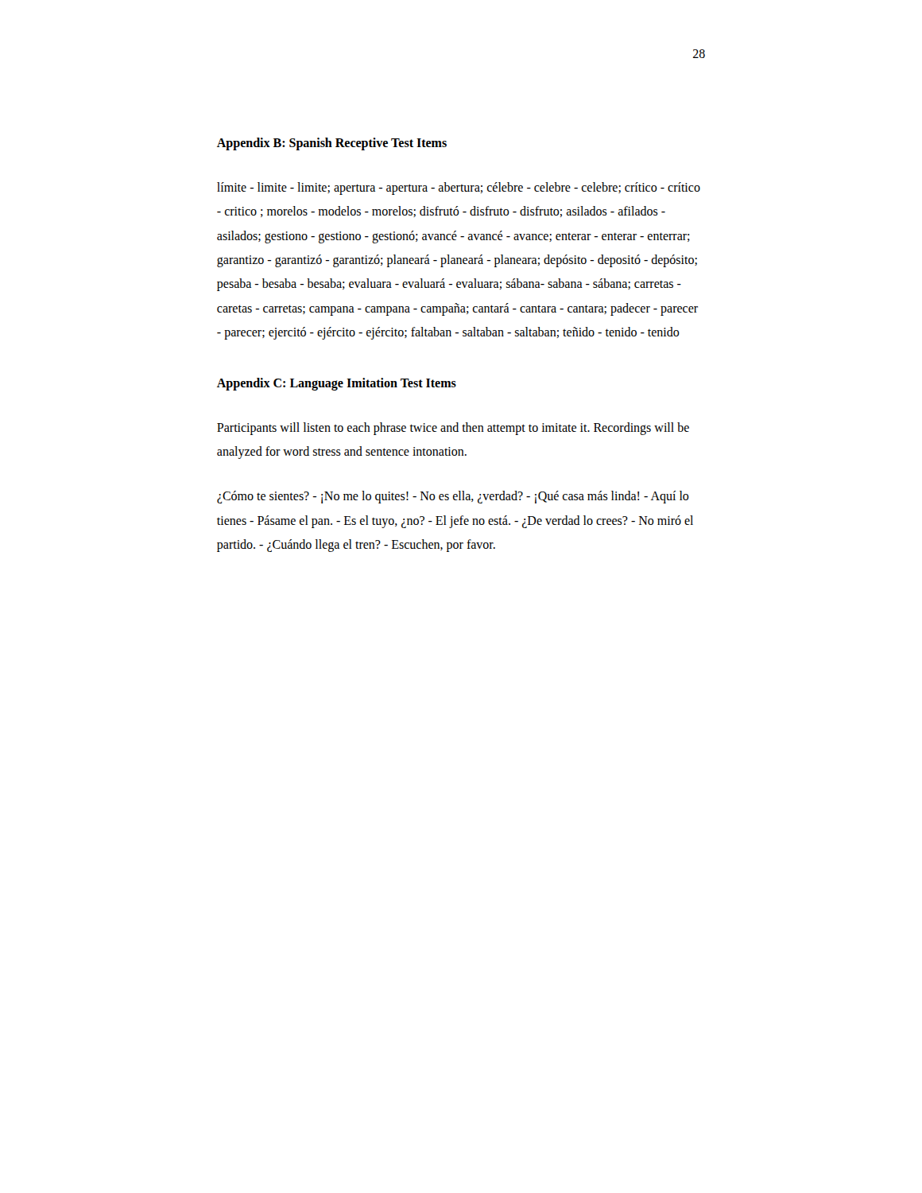28
Appendix B: Spanish Receptive Test Items
límite - limite - limite; apertura - apertura - abertura; célebre - celebre - celebre; crítico - crítico - critico ; morelos - modelos - morelos; disfrutó - disfruto - disfruto; asilados - afilados - asilados; gestiono - gestiono - gestionó; avancé - avancé - avance; enterar - enterar - enterrar; garantizo - garantizó - garantizó; planeará - planeará - planeara; depósito - depositó - depósito; pesaba - besaba - besaba; evaluara - evaluará - evaluara; sábana- sabana - sábana; carretas - caretas - carretas; campana - campana - campaña; cantará - cantara - cantara; padecer - parecer - parecer; ejercitó - ejército - ejército; faltaban - saltaban - saltaban; teñido - tenido - tenido
Appendix C: Language Imitation Test Items
Participants will listen to each phrase twice and then attempt to imitate it. Recordings will be analyzed for word stress and sentence intonation.
¿Cómo te sientes? - ¡No me lo quites! - No es ella, ¿verdad? - ¡Qué casa más linda! - Aquí lo tienes - Pásame el pan. - Es el tuyo, ¿no? - El jefe no está. - ¿De verdad lo crees? - No miró el partido. - ¿Cuándo llega el tren? - Escuchen, por favor.